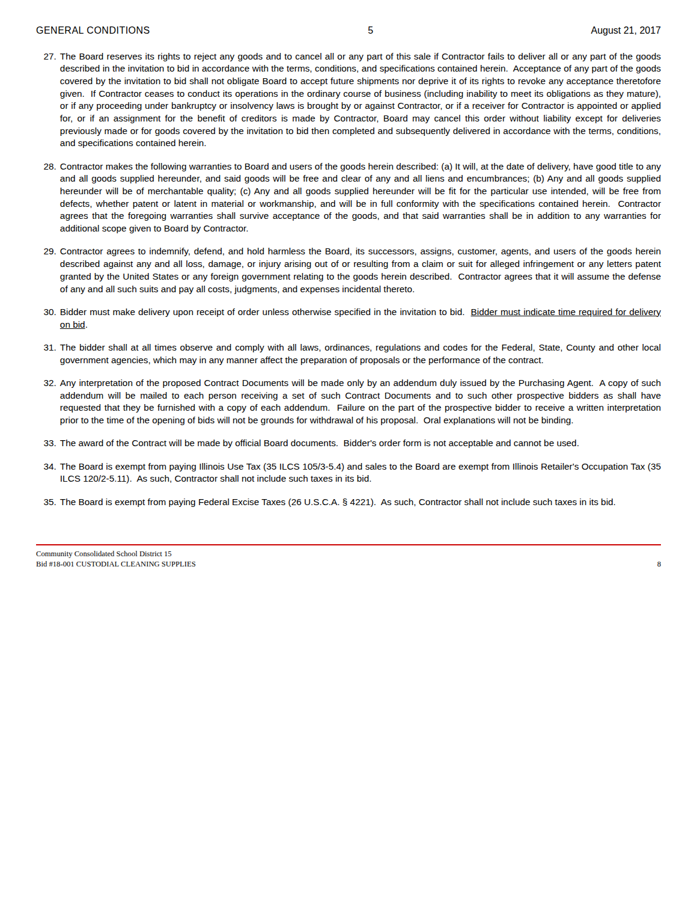GENERAL CONDITIONS
5
August 21, 2017
27. The Board reserves its rights to reject any goods and to cancel all or any part of this sale if Contractor fails to deliver all or any part of the goods described in the invitation to bid in accordance with the terms, conditions, and specifications contained herein. Acceptance of any part of the goods covered by the invitation to bid shall not obligate Board to accept future shipments nor deprive it of its rights to revoke any acceptance theretofore given. If Contractor ceases to conduct its operations in the ordinary course of business (including inability to meet its obligations as they mature), or if any proceeding under bankruptcy or insolvency laws is brought by or against Contractor, or if a receiver for Contractor is appointed or applied for, or if an assignment for the benefit of creditors is made by Contractor, Board may cancel this order without liability except for deliveries previously made or for goods covered by the invitation to bid then completed and subsequently delivered in accordance with the terms, conditions, and specifications contained herein.
28. Contractor makes the following warranties to Board and users of the goods herein described: (a) It will, at the date of delivery, have good title to any and all goods supplied hereunder, and said goods will be free and clear of any and all liens and encumbrances; (b) Any and all goods supplied hereunder will be of merchantable quality; (c) Any and all goods supplied hereunder will be fit for the particular use intended, will be free from defects, whether patent or latent in material or workmanship, and will be in full conformity with the specifications contained herein. Contractor agrees that the foregoing warranties shall survive acceptance of the goods, and that said warranties shall be in addition to any warranties for additional scope given to Board by Contractor.
29. Contractor agrees to indemnify, defend, and hold harmless the Board, its successors, assigns, customer, agents, and users of the goods herein described against any and all loss, damage, or injury arising out of or resulting from a claim or suit for alleged infringement or any letters patent granted by the United States or any foreign government relating to the goods herein described. Contractor agrees that it will assume the defense of any and all such suits and pay all costs, judgments, and expenses incidental thereto.
30. Bidder must make delivery upon receipt of order unless otherwise specified in the invitation to bid. Bidder must indicate time required for delivery on bid.
31. The bidder shall at all times observe and comply with all laws, ordinances, regulations and codes for the Federal, State, County and other local government agencies, which may in any manner affect the preparation of proposals or the performance of the contract.
32. Any interpretation of the proposed Contract Documents will be made only by an addendum duly issued by the Purchasing Agent. A copy of such addendum will be mailed to each person receiving a set of such Contract Documents and to such other prospective bidders as shall have requested that they be furnished with a copy of each addendum. Failure on the part of the prospective bidder to receive a written interpretation prior to the time of the opening of bids will not be grounds for withdrawal of his proposal. Oral explanations will not be binding.
33. The award of the Contract will be made by official Board documents. Bidder's order form is not acceptable and cannot be used.
34. The Board is exempt from paying Illinois Use Tax (35 ILCS 105/3-5.4) and sales to the Board are exempt from Illinois Retailer's Occupation Tax (35 ILCS 120/2-5.11). As such, Contractor shall not include such taxes in its bid.
35. The Board is exempt from paying Federal Excise Taxes (26 U.S.C.A. § 4221). As such, Contractor shall not include such taxes in its bid.
Community Consolidated School District 15
Bid #18-001 CUSTODIAL CLEANING SUPPLIES 8